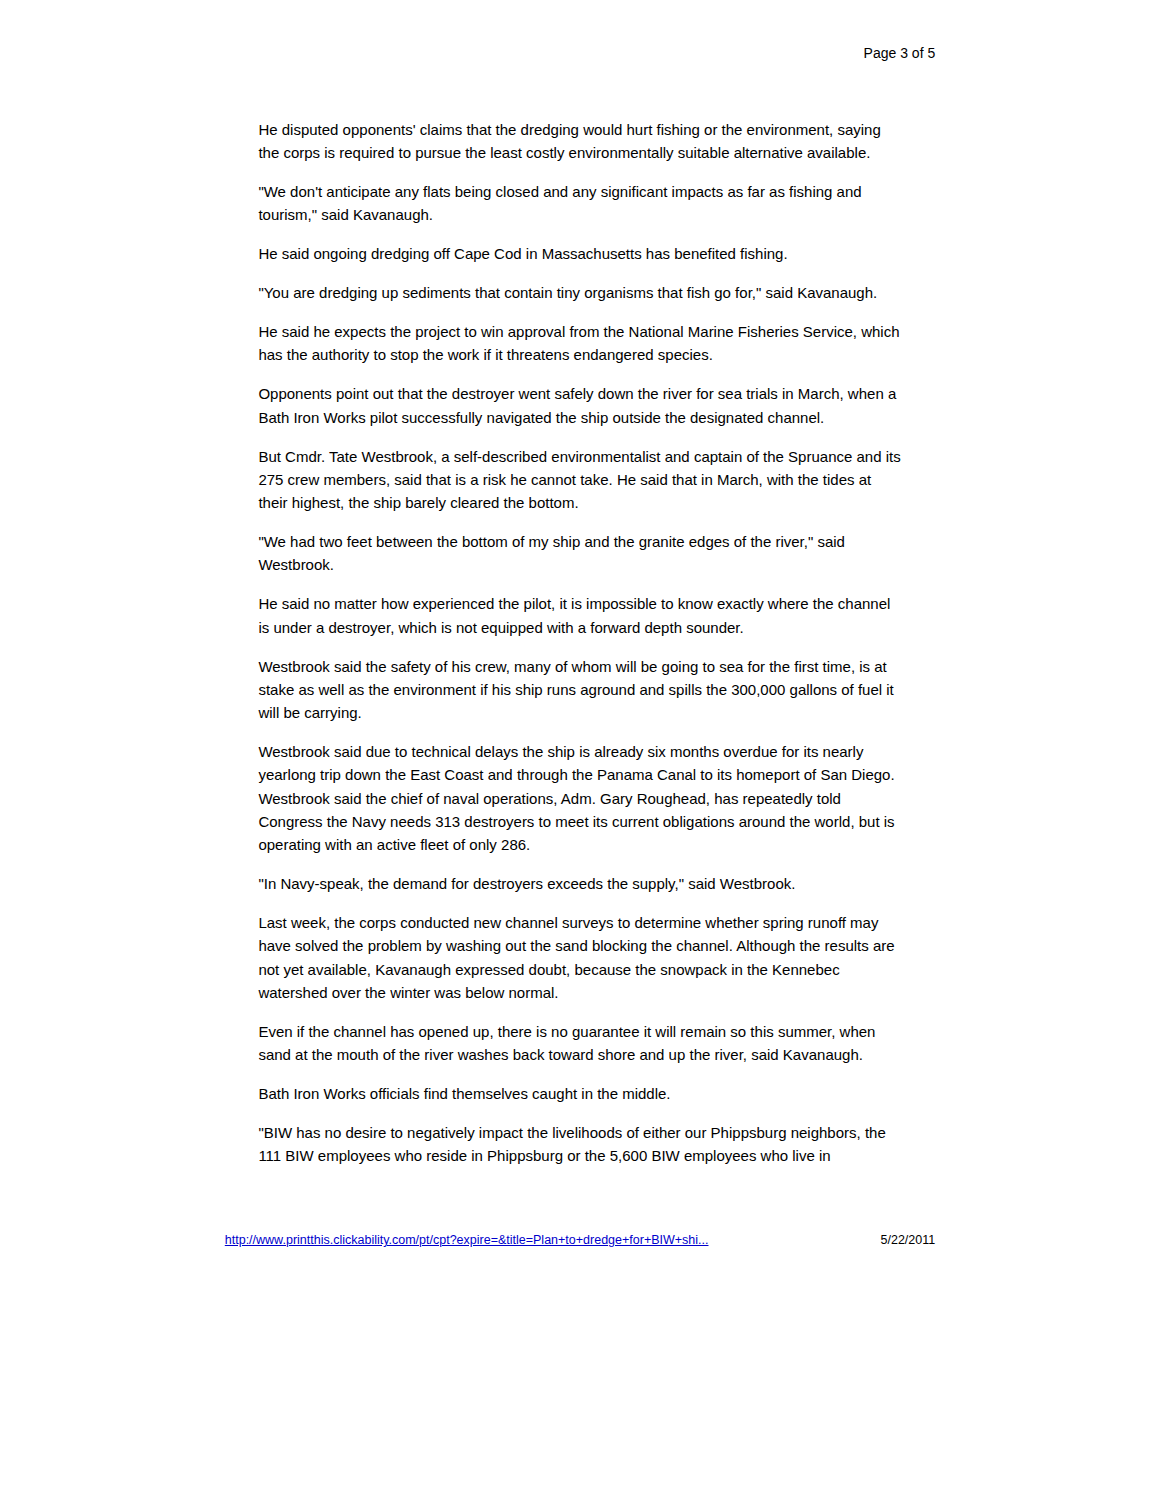Page 3 of 5
He disputed opponents' claims that the dredging would hurt fishing or the environment, saying the corps is required to pursue the least costly environmentally suitable alternative available.
"We don't anticipate any flats being closed and any significant impacts as far as fishing and tourism," said Kavanaugh.
He said ongoing dredging off Cape Cod in Massachusetts has benefited fishing.
"You are dredging up sediments that contain tiny organisms that fish go for," said Kavanaugh.
He said he expects the project to win approval from the National Marine Fisheries Service, which has the authority to stop the work if it threatens endangered species.
Opponents point out that the destroyer went safely down the river for sea trials in March, when a Bath Iron Works pilot successfully navigated the ship outside the designated channel.
But Cmdr. Tate Westbrook, a self-described environmentalist and captain of the Spruance and its 275 crew members, said that is a risk he cannot take. He said that in March, with the tides at their highest, the ship barely cleared the bottom.
"We had two feet between the bottom of my ship and the granite edges of the river," said Westbrook.
He said no matter how experienced the pilot, it is impossible to know exactly where the channel is under a destroyer, which is not equipped with a forward depth sounder.
Westbrook said the safety of his crew, many of whom will be going to sea for the first time, is at stake as well as the environment if his ship runs aground and spills the 300,000 gallons of fuel it will be carrying.
Westbrook said due to technical delays the ship is already six months overdue for its nearly yearlong trip down the East Coast and through the Panama Canal to its homeport of San Diego. Westbrook said the chief of naval operations, Adm. Gary Roughead, has repeatedly told Congress the Navy needs 313 destroyers to meet its current obligations around the world, but is operating with an active fleet of only 286.
"In Navy-speak, the demand for destroyers exceeds the supply," said Westbrook.
Last week, the corps conducted new channel surveys to determine whether spring runoff may have solved the problem by washing out the sand blocking the channel. Although the results are not yet available, Kavanaugh expressed doubt, because the snowpack in the Kennebec watershed over the winter was below normal.
Even if the channel has opened up, there is no guarantee it will remain so this summer, when sand at the mouth of the river washes back toward shore and up the river, said Kavanaugh.
Bath Iron Works officials find themselves caught in the middle.
"BIW has no desire to negatively impact the livelihoods of either our Phippsburg neighbors, the 111 BIW employees who reside in Phippsburg or the 5,600 BIW employees who live in
http://www.printthis.clickability.com/pt/cpt?expire=&title=Plan+to+dredge+for+BIW+shi... 5/22/2011